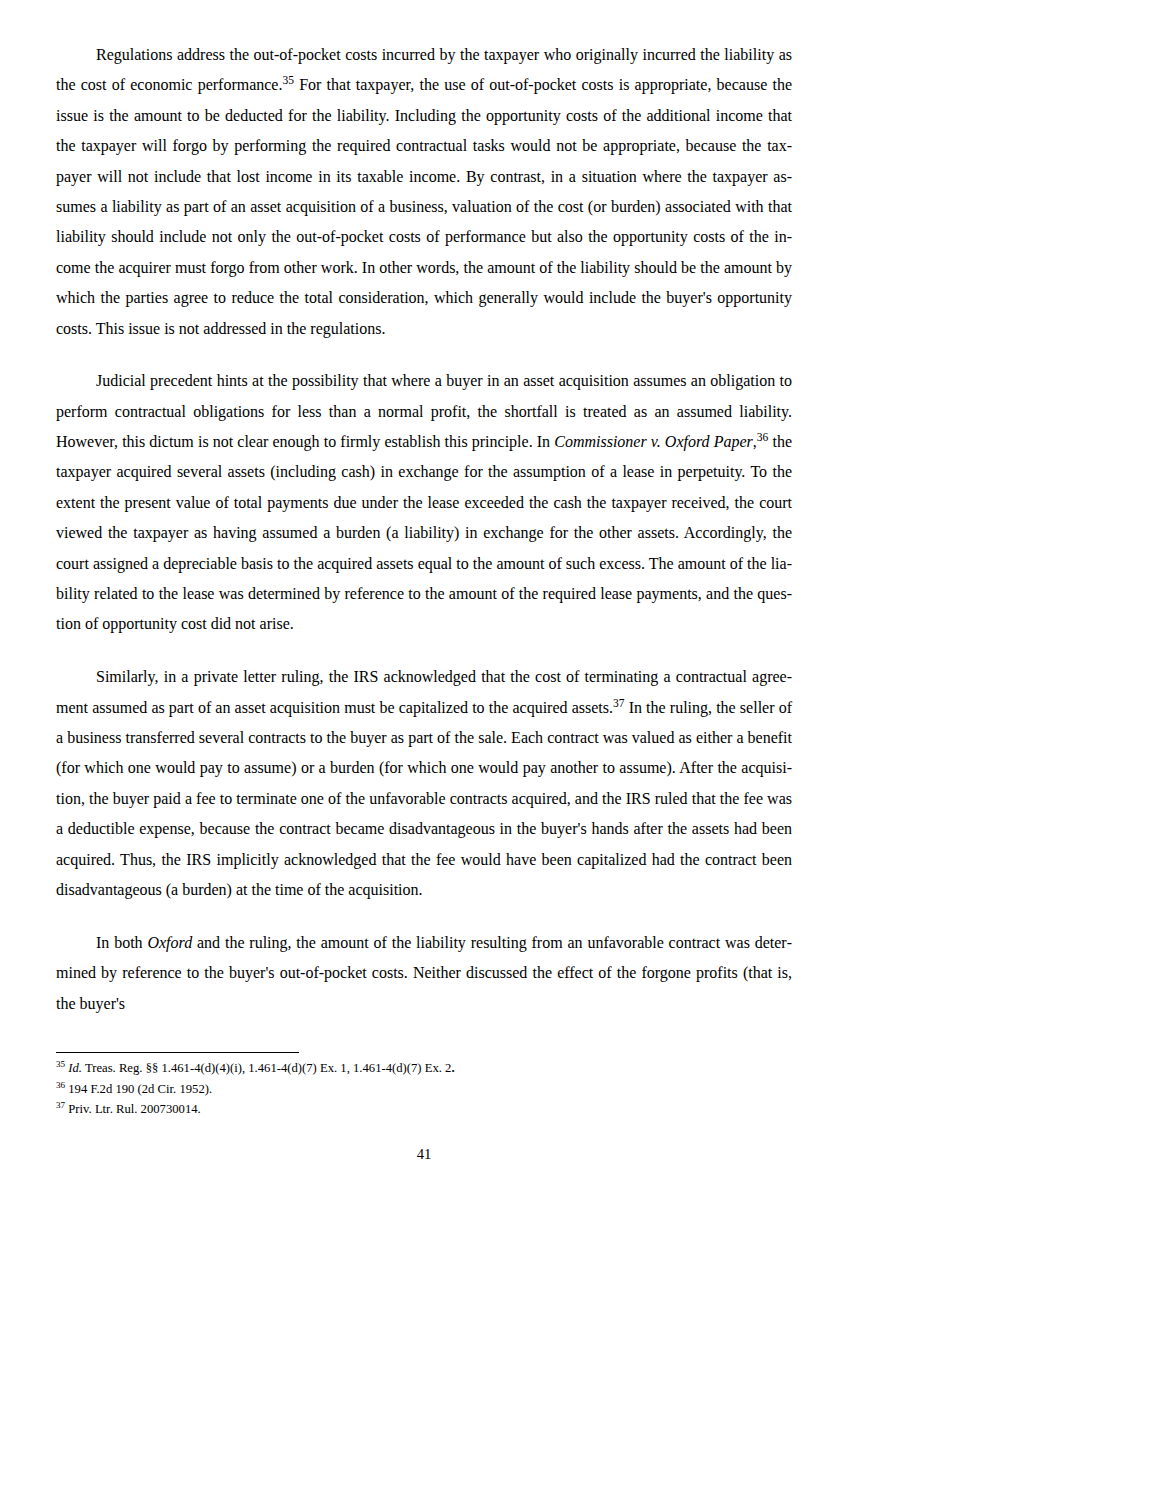Regulations address the out-of-pocket costs incurred by the taxpayer who originally incurred the liability as the cost of economic performance.35 For that taxpayer, the use of out-of-pocket costs is appropriate, because the issue is the amount to be deducted for the liability. Including the opportunity costs of the additional income that the taxpayer will forgo by performing the required contractual tasks would not be appropriate, because the taxpayer will not include that lost income in its taxable income. By contrast, in a situation where the taxpayer assumes a liability as part of an asset acquisition of a business, valuation of the cost (or burden) associated with that liability should include not only the out-of-pocket costs of performance but also the opportunity costs of the income the acquirer must forgo from other work. In other words, the amount of the liability should be the amount by which the parties agree to reduce the total consideration, which generally would include the buyer's opportunity costs. This issue is not addressed in the regulations.
Judicial precedent hints at the possibility that where a buyer in an asset acquisition assumes an obligation to perform contractual obligations for less than a normal profit, the shortfall is treated as an assumed liability. However, this dictum is not clear enough to firmly establish this principle. In Commissioner v. Oxford Paper,36 the taxpayer acquired several assets (including cash) in exchange for the assumption of a lease in perpetuity. To the extent the present value of total payments due under the lease exceeded the cash the taxpayer received, the court viewed the taxpayer as having assumed a burden (a liability) in exchange for the other assets. Accordingly, the court assigned a depreciable basis to the acquired assets equal to the amount of such excess. The amount of the liability related to the lease was determined by reference to the amount of the required lease payments, and the question of opportunity cost did not arise.
Similarly, in a private letter ruling, the IRS acknowledged that the cost of terminating a contractual agreement assumed as part of an asset acquisition must be capitalized to the acquired assets.37 In the ruling, the seller of a business transferred several contracts to the buyer as part of the sale. Each contract was valued as either a benefit (for which one would pay to assume) or a burden (for which one would pay another to assume). After the acquisition, the buyer paid a fee to terminate one of the unfavorable contracts acquired, and the IRS ruled that the fee was a deductible expense, because the contract became disadvantageous in the buyer's hands after the assets had been acquired. Thus, the IRS implicitly acknowledged that the fee would have been capitalized had the contract been disadvantageous (a burden) at the time of the acquisition.
In both Oxford and the ruling, the amount of the liability resulting from an unfavorable contract was determined by reference to the buyer's out-of-pocket costs. Neither discussed the effect of the forgone profits (that is, the buyer's
35 Id. Treas. Reg. §§ 1.461-4(d)(4)(i), 1.461-4(d)(7) Ex. 1, 1.461-4(d)(7) Ex. 2.
36 194 F.2d 190 (2d Cir. 1952).
37 Priv. Ltr. Rul. 200730014.
41